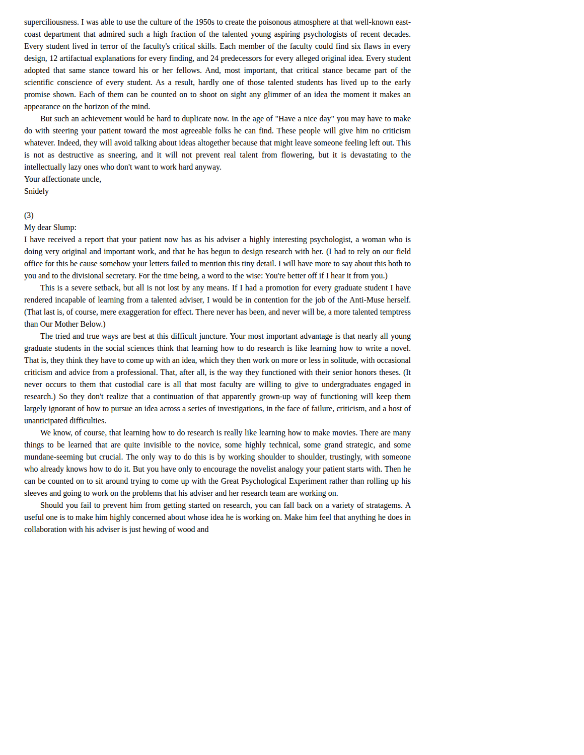superciliousness. I was able to use the culture of the 1950s to create the poisonous atmosphere at that well-known east-coast department that admired such a high fraction of the talented young aspiring psychologists of recent decades. Every student lived in terror of the faculty's critical skills. Each member of the faculty could find six flaws in every design, 12 artifactual explanations for every finding, and 24 predecessors for every alleged original idea. Every student adopted that same stance toward his or her fellows. And, most important, that critical stance became part of the scientific conscience of every student. As a result, hardly one of those talented students has lived up to the early promise shown. Each of them can be counted on to shoot on sight any glimmer of an idea the moment it makes an appearance on the horizon of the mind.
But such an achievement would be hard to duplicate now. In the age of "Have a nice day" you may have to make do with steering your patient toward the most agreeable folks he can find. These people will give him no criticism whatever. Indeed, they will avoid talking about ideas altogether because that might leave someone feeling left out. This is not as destructive as sneering, and it will not prevent real talent from flowering, but it is devastating to the intellectually lazy ones who don't want to work hard anyway.
Your affectionate uncle,
Snidely
(3)
My dear Slump:
I have received a report that your patient now has as his adviser a highly interesting psychologist, a woman who is doing very original and important work, and that he has begun to design research with her. (I had to rely on our field office for this be cause somehow your letters failed to mention this tiny detail. I will have more to say about this both to you and to the divisional secretary. For the time being, a word to the wise: You're better off if I hear it from you.)
This is a severe setback, but all is not lost by any means. If I had a promotion for every graduate student I have rendered incapable of learning from a talented adviser, I would be in contention for the job of the Anti-Muse herself. (That last is, of course, mere exaggeration for effect. There never has been, and never will be, a more talented temptress than Our Mother Below.)
The tried and true ways are best at this difficult juncture. Your most important advantage is that nearly all young graduate students in the social sciences think that learning how to do research is like learning how to write a novel. That is, they think they have to come up with an idea, which they then work on more or less in solitude, with occasional criticism and advice from a professional. That, after all, is the way they functioned with their senior honors theses. (It never occurs to them that custodial care is all that most faculty are willing to give to undergraduates engaged in research.) So they don't realize that a continuation of that apparently grown-up way of functioning will keep them largely ignorant of how to pursue an idea across a series of investigations, in the face of failure, criticism, and a host of unanticipated difficulties.
We know, of course, that learning how to do research is really like learning how to make movies. There are many things to be learned that are quite invisible to the novice, some highly technical, some grand strategic, and some mundane-seeming but crucial. The only way to do this is by working shoulder to shoulder, trustingly, with someone who already knows how to do it. But you have only to encourage the novelist analogy your patient starts with. Then he can be counted on to sit around trying to come up with the Great Psychological Experiment rather than rolling up his sleeves and going to work on the problems that his adviser and her research team are working on.
Should you fail to prevent him from getting started on research, you can fall back on a variety of stratagems. A useful one is to make him highly concerned about whose idea he is working on. Make him feel that anything he does in collaboration with his adviser is just hewing of wood and